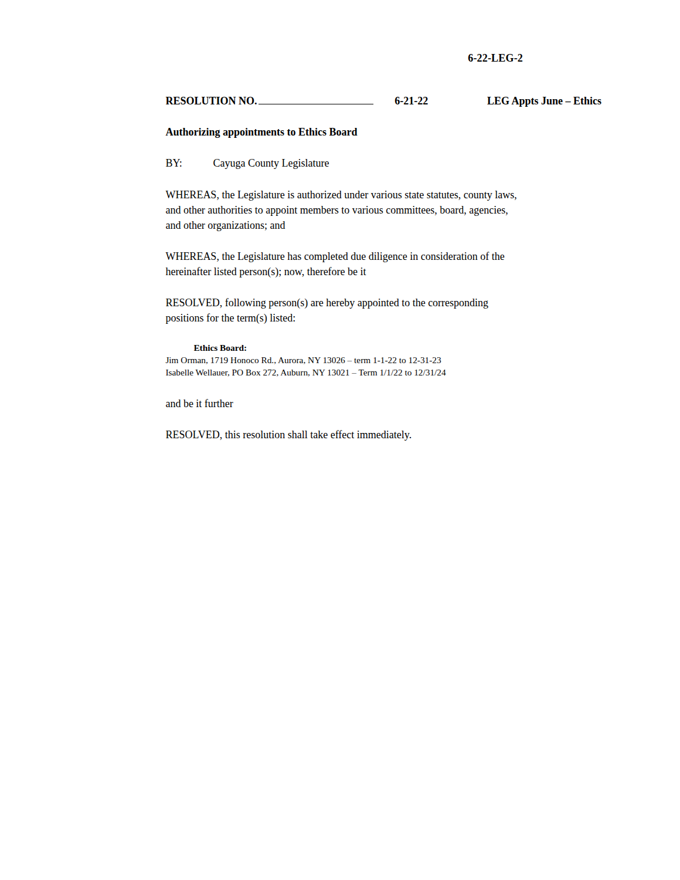6-22-LEG-2
RESOLUTION NO. 6-21-22 LEG Appts June – Ethics
Authorizing appointments to Ethics Board
BY: Cayuga County Legislature
WHEREAS, the Legislature is authorized under various state statutes, county laws, and other authorities to appoint members to various committees, board, agencies, and other organizations; and
WHEREAS, the Legislature has completed due diligence in consideration of the hereinafter listed person(s); now, therefore be it
RESOLVED, following person(s) are hereby appointed to the corresponding positions for the term(s) listed:
Ethics Board:
Jim Orman, 1719 Honoco Rd., Aurora, NY 13026 – term 1-1-22 to 12-31-23
Isabelle Wellauer, PO Box 272, Auburn, NY 13021 – Term 1/1/22 to 12/31/24
and be it further
RESOLVED, this resolution shall take effect immediately.